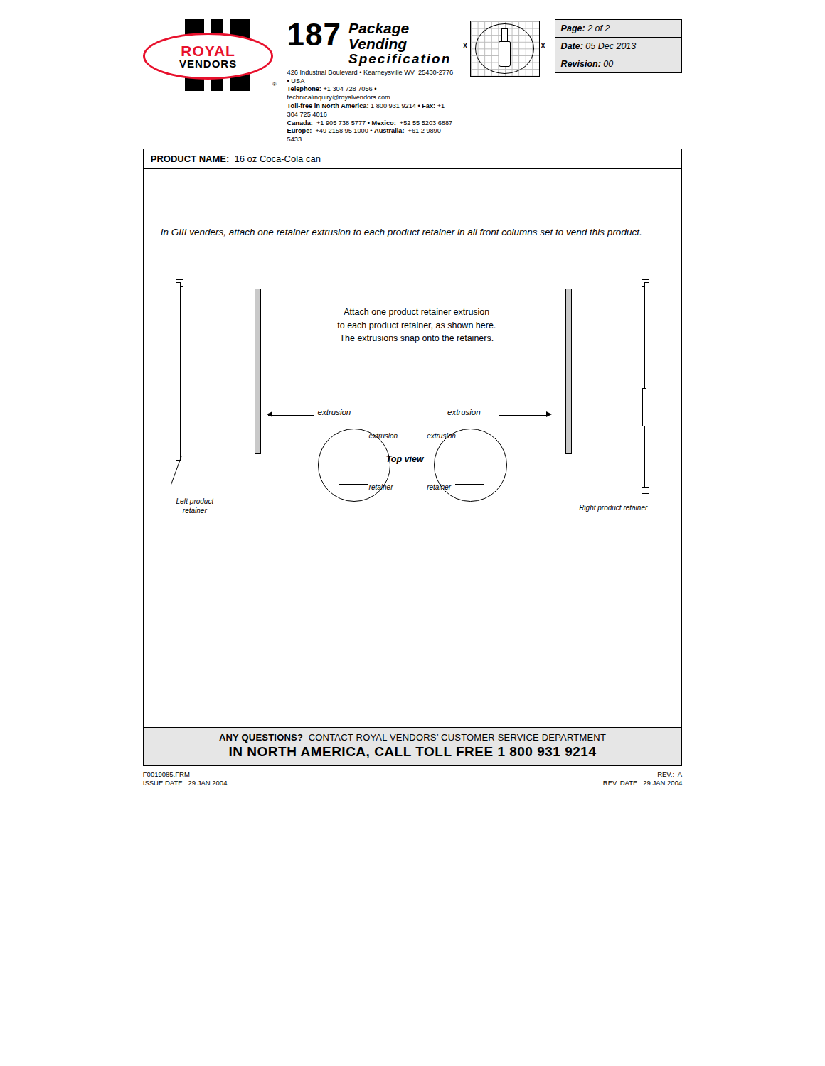ROYAL VENDORS
®
187
Package Vending
Specification
426 Industrial Boulevard • Kearneysville WV 25430-2776 • USA
Telephone: +1 304 728 7056 • technicalinquiry@royalvendors.com
Toll-free in North America: 1 800 931 9214 • Fax: +1 304 725 4016
Canada: +1 905 738 5777 • Mexico: +52 55 5203 6887
Europe: +49 2158 95 1000 • Australia: +61 2 9890 5433
x x
Page: 2 of 2
Date: 05 Dec 2013
Revision: 00
PRODUCT NAME: 16 oz Coca-Cola can
In GIII venders, attach one retainer extrusion to each product retainer in all front columns set to vend this product.
Attach one product retainer extrusion
to each product retainer, as shown here.
The extrusions snap onto the retainers.
extrusion extrusion
Top view
extrusion extrusion retainer retainer
Left product
retainer
Right product retainer
ANY QUESTIONS? CONTACT ROYAL VENDORS’ CUSTOMER SERVICE DEPARTMENT
IN NORTH AMERICA, CALL TOLL FREE 1 800 931 9214
F0019085.FRM
ISSUE DATE: 29 JAN 2004
REV.: A
REV. DATE: 29 JAN 2004